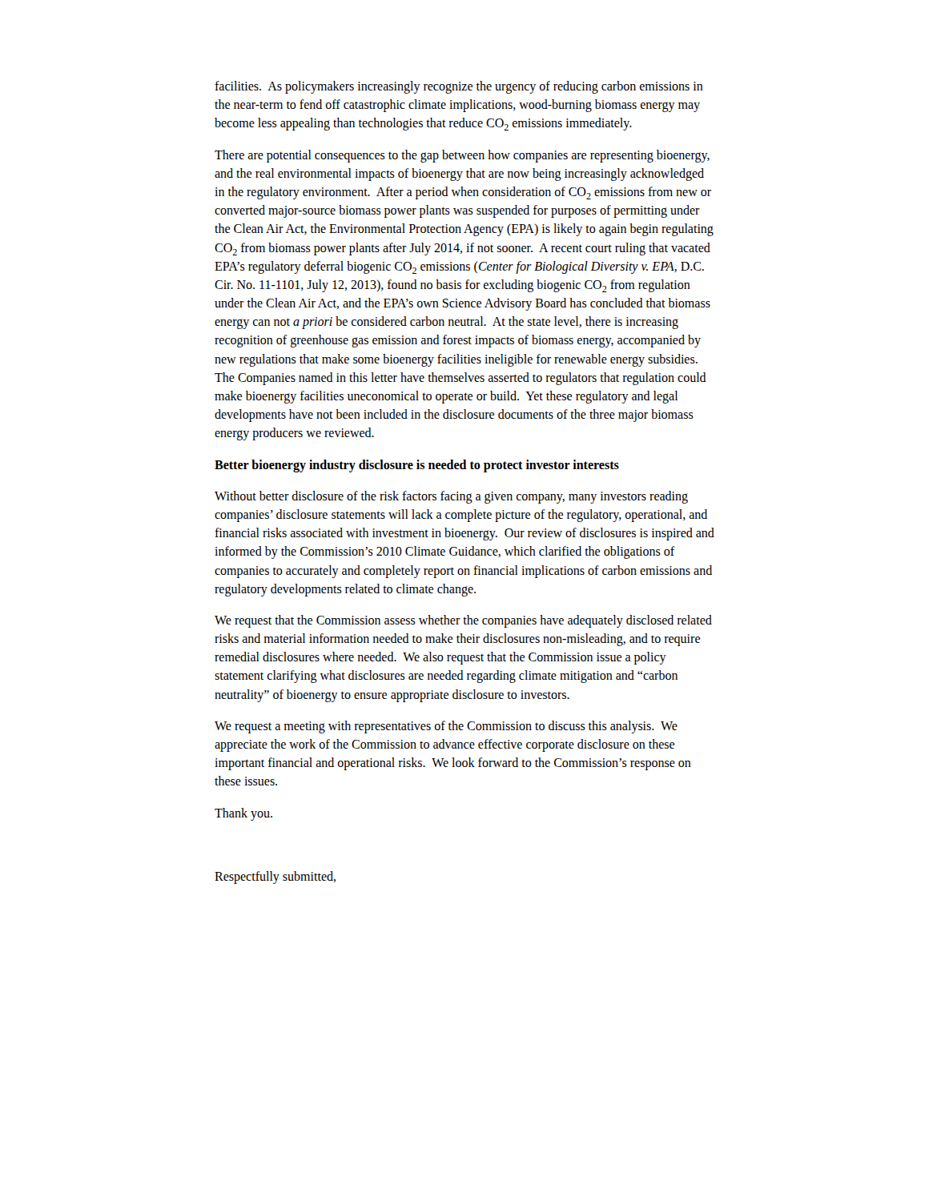facilities. As policymakers increasingly recognize the urgency of reducing carbon emissions in the near-term to fend off catastrophic climate implications, wood-burning biomass energy may become less appealing than technologies that reduce CO2 emissions immediately.
There are potential consequences to the gap between how companies are representing bioenergy, and the real environmental impacts of bioenergy that are now being increasingly acknowledged in the regulatory environment. After a period when consideration of CO2 emissions from new or converted major-source biomass power plants was suspended for purposes of permitting under the Clean Air Act, the Environmental Protection Agency (EPA) is likely to again begin regulating CO2 from biomass power plants after July 2014, if not sooner. A recent court ruling that vacated EPA’s regulatory deferral biogenic CO2 emissions (Center for Biological Diversity v. EPA, D.C. Cir. No. 11-1101, July 12, 2013), found no basis for excluding biogenic CO2 from regulation under the Clean Air Act, and the EPA’s own Science Advisory Board has concluded that biomass energy can not a priori be considered carbon neutral. At the state level, there is increasing recognition of greenhouse gas emission and forest impacts of biomass energy, accompanied by new regulations that make some bioenergy facilities ineligible for renewable energy subsidies. The Companies named in this letter have themselves asserted to regulators that regulation could make bioenergy facilities uneconomical to operate or build. Yet these regulatory and legal developments have not been included in the disclosure documents of the three major biomass energy producers we reviewed.
Better bioenergy industry disclosure is needed to protect investor interests
Without better disclosure of the risk factors facing a given company, many investors reading companies’ disclosure statements will lack a complete picture of the regulatory, operational, and financial risks associated with investment in bioenergy. Our review of disclosures is inspired and informed by the Commission’s 2010 Climate Guidance, which clarified the obligations of companies to accurately and completely report on financial implications of carbon emissions and regulatory developments related to climate change.
We request that the Commission assess whether the companies have adequately disclosed related risks and material information needed to make their disclosures non-misleading, and to require remedial disclosures where needed. We also request that the Commission issue a policy statement clarifying what disclosures are needed regarding climate mitigation and “carbon neutrality” of bioenergy to ensure appropriate disclosure to investors.
We request a meeting with representatives of the Commission to discuss this analysis. We appreciate the work of the Commission to advance effective corporate disclosure on these important financial and operational risks. We look forward to the Commission’s response on these issues.
Thank you.
Respectfully submitted,